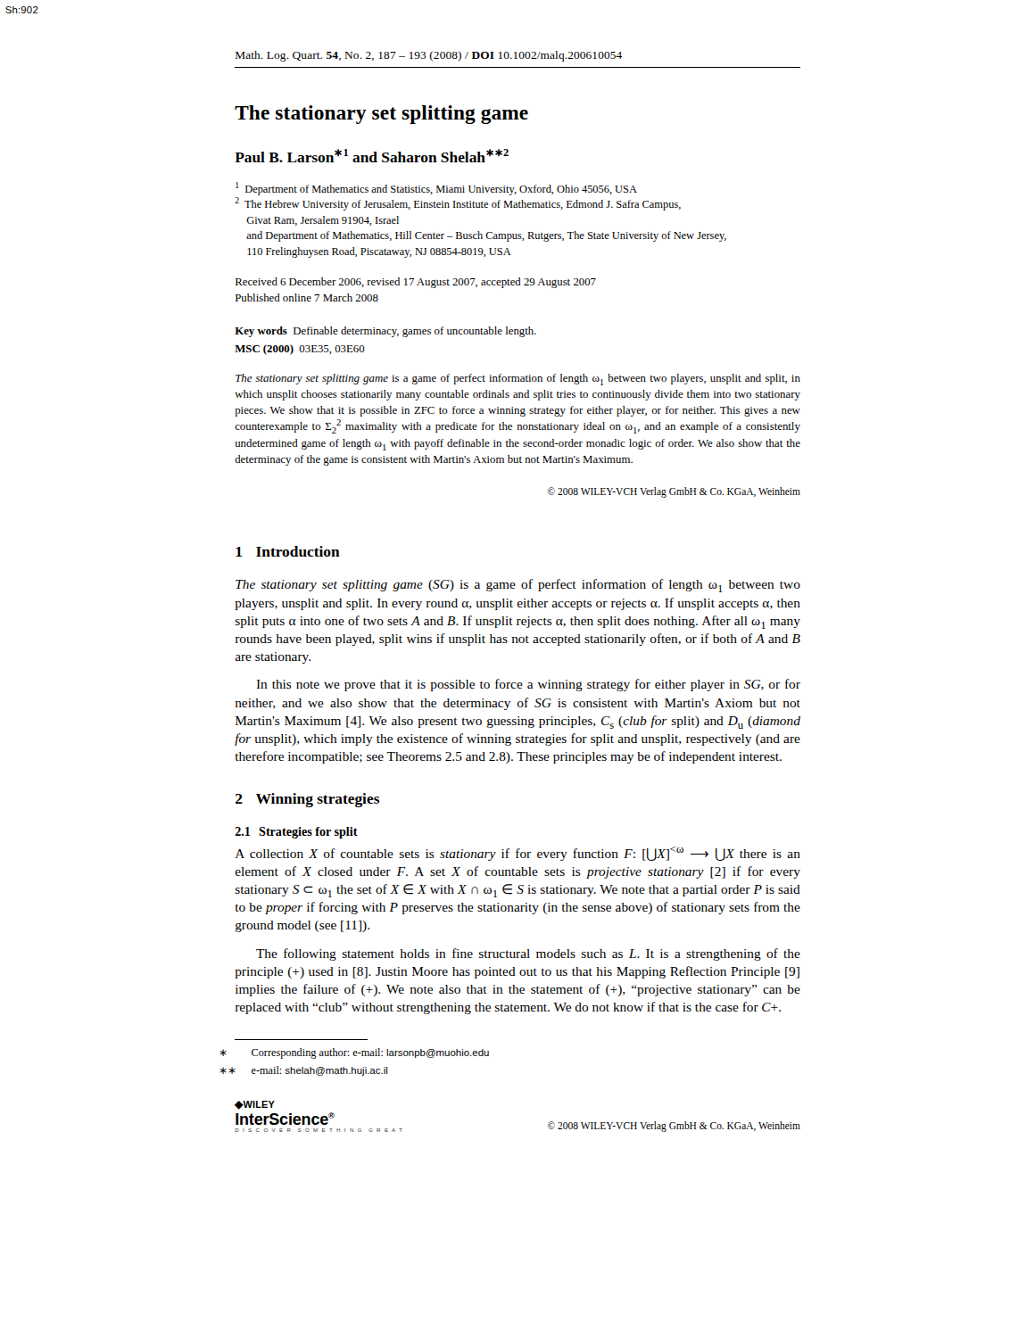Sh:902
Math. Log. Quart. 54, No. 2, 187 – 193 (2008) / DOI 10.1002/malq.200610054
The stationary set splitting game
Paul B. Larson∗1 and Saharon Shelah∗∗2
1 Department of Mathematics and Statistics, Miami University, Oxford, Ohio 45056, USA 2 The Hebrew University of Jerusalem, Einstein Institute of Mathematics, Edmond J. Safra Campus, Givat Ram, Jersalem 91904, Israel and Department of Mathematics, Hill Center – Busch Campus, Rutgers, The State University of New Jersey, 110 Frelinghuysen Road, Piscataway, NJ 08854-8019, USA
Received 6 December 2006, revised 17 August 2007, accepted 29 August 2007
Published online 7 March 2008
Key words Definable determinacy, games of uncountable length.
MSC (2000) 03E35, 03E60
The stationary set splitting game is a game of perfect information of length ω1 between two players, unsplit and split, in which unsplit chooses stationarily many countable ordinals and split tries to continuously divide them into two stationary pieces. We show that it is possible in ZFC to force a winning strategy for either player, or for neither. This gives a new counterexample to Σ22 maximality with a predicate for the nonstationary ideal on ω1, and an example of a consistently undetermined game of length ω1 with payoff definable in the second-order monadic logic of order. We also show that the determinacy of the game is consistent with Martin's Axiom but not Martin's Maximum.
© 2008 WILEY-VCH Verlag GmbH & Co. KGaA, Weinheim
1 Introduction
The stationary set splitting game (SG) is a game of perfect information of length ω1 between two players, unsplit and split. In every round α, unsplit either accepts or rejects α. If unsplit accepts α, then split puts α into one of two sets A and B. If unsplit rejects α, then split does nothing. After all ω1 many rounds have been played, split wins if unsplit has not accepted stationarily often, or if both of A and B are stationary.
In this note we prove that it is possible to force a winning strategy for either player in SG, or for neither, and we also show that the determinacy of SG is consistent with Martin's Axiom but not Martin's Maximum [4]. We also present two guessing principles, Cs (club for split) and Du (diamond for unsplit), which imply the existence of winning strategies for split and unsplit, respectively (and are therefore incompatible; see Theorems 2.5 and 2.8). These principles may be of independent interest.
2 Winning strategies
2.1 Strategies for split
A collection X of countable sets is stationary if for every function F: [⋃X]<ω ⟶ ⋃X there is an element of X closed under F. A set X of countable sets is projective stationary [2] if for every stationary S ⊂ ω1 the set of X ∈ X with X ∩ ω1 ∈ S is stationary. We note that a partial order P is said to be proper if forcing with P preserves the stationarity (in the sense above) of stationary sets from the ground model (see [11]).
The following statement holds in fine structural models such as L. It is a strengthening of the principle (+) used in [8]. Justin Moore has pointed out to us that his Mapping Reflection Principle [9] implies the failure of (+). We note also that in the statement of (+), “projective stationary” can be replaced with “club” without strengthening the statement. We do not know if that is the case for C+.
∗Corresponding author: e-mail: larsonpb@muohio.edu
∗∗e-mail: shelah@math.huji.ac.il
◆WILEY InterScience® D I S C O V E R S O M E T H I N G G R E A T
© 2008 WILEY-VCH Verlag GmbH & Co. KGaA, Weinheim